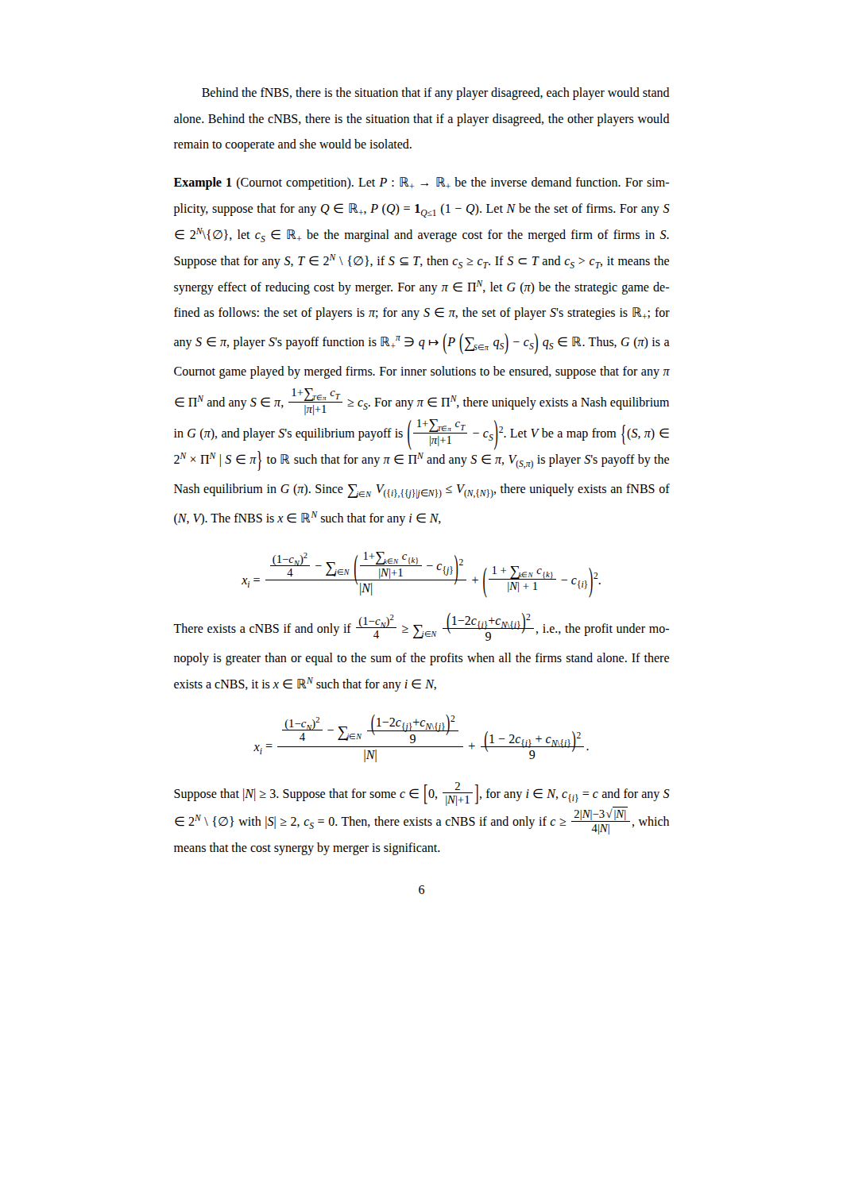Behind the fNBS, there is the situation that if any player disagreed, each player would stand alone. Behind the cNBS, there is the situation that if a player disagreed, the other players would remain to cooperate and she would be isolated.
Example 1 (Cournot competition). Let P : ℝ+ → ℝ+ be the inverse demand function. For simplicity, suppose that for any Q ∈ ℝ+, P (Q) = 1Q≤1 (1 − Q). Let N be the set of firms. For any S ∈ 2N\{∅}, let cS ∈ ℝ+ be the marginal and average cost for the merged firm of firms in S. Suppose that for any S, T ∈ 2N \ {∅}, if S ⊆ T, then cS ≥ cT. If S ⊂ T and cS > cT, it means the synergy effect of reducing cost by merger. For any π ∈ ΠN, let G (π) be the strategic game defined as follows: the set of players is π; for any S ∈ π, the set of player S's strategies is ℝ+; for any S ∈ π, player S's payoff function is ℝ+π ∋ q ↦ (P (∑S∈π qS) − cS) qS ∈ ℝ. Thus, G (π) is a Cournot game played by merged firms. For inner solutions to be ensured, suppose that for any π ∈ ΠN and any S ∈ π, 1+∑T∈π cT|π|+1 ≥ cS. For any π ∈ ΠN, there uniquely exists a Nash equilibrium in G (π), and player S's equilibrium payoff is (1+∑T∈π cT|π|+1 − cS)2. Let V be a map from {(S, π) ∈ 2N × ΠN | S ∈ π} to ℝ such that for any π ∈ ΠN and any S ∈ π, V(S,π) is player S's payoff by the Nash equilibrium in G (π). Since ∑i∈N V({i},{{j}|j∈N}) ≤ V(N,{N}), there uniquely exists an fNBS of (N, V). The fNBS is x ∈ ℝN such that for any i ∈ N,
xi = (1−cN)24 − ∑j∈N (1+∑k∈N c{k}|N|+1 − c{j})2|N| + (1 + ∑k∈N c{k}|N| + 1 − c{i})2.
There exists a cNBS if and only if (1−cN)24 ≥ ∑i∈N (1−2c{i}+cN\{i})29, i.e., the profit under monopoly is greater than or equal to the sum of the profits when all the firms stand alone. If there exists a cNBS, it is x ∈ ℝN such that for any i ∈ N,
xi = (1−cN)24 − ∑j∈N (1−2c{j}+cN\{j})29|N| + (1 − 2c{i} + cN\{i})29.
Suppose that |N| ≥ 3. Suppose that for some c ∈ [0, 2|N|+1], for any i ∈ N, c{i} = c and for any S ∈ 2N \ {∅} with |S| ≥ 2, cS = 0. Then, there exists a cNBS if and only if c ≥ 2|N|−3√|N|4|N|, which means that the cost synergy by merger is significant.
6